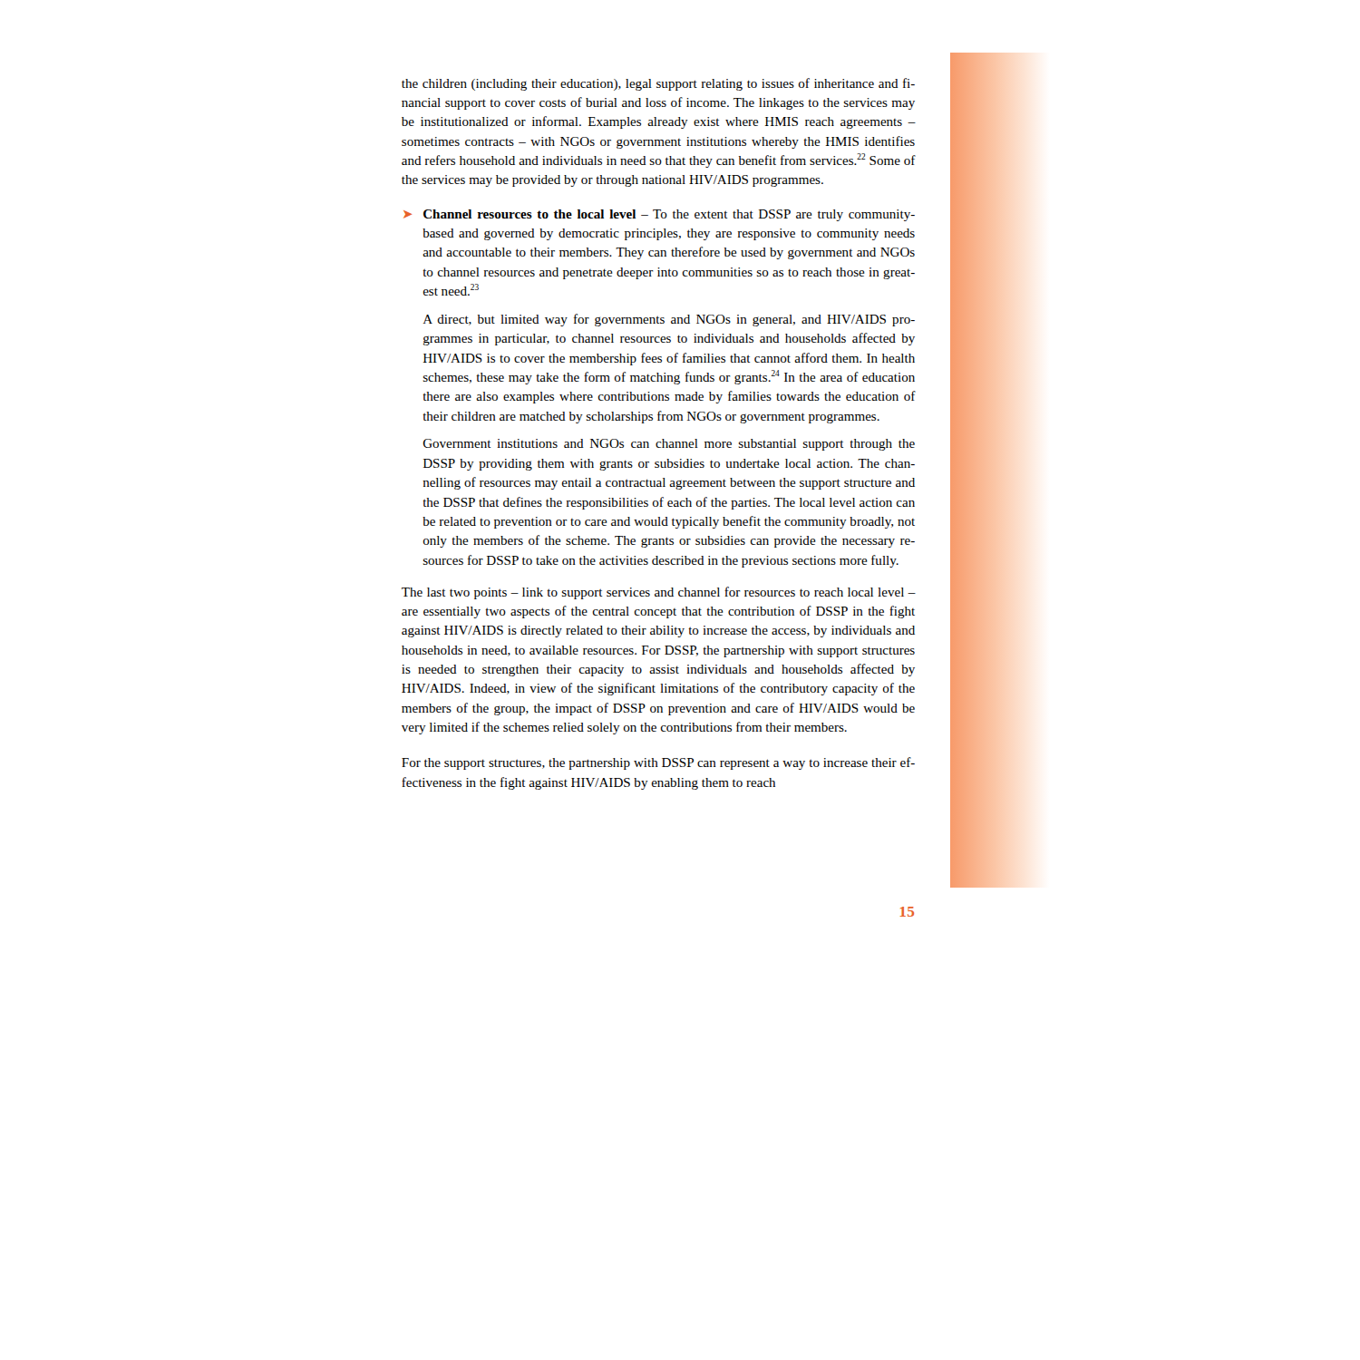the children (including their education), legal support relating to issues of inheritance and financial support to cover costs of burial and loss of income. The linkages to the services may be institutionalized or informal. Examples already exist where HMIS reach agreements – sometimes contracts – with NGOs or government institutions whereby the HMIS identifies and refers household and individuals in need so that they can benefit from services.22 Some of the services may be provided by or through national HIV/AIDS programmes.
➤
Channel resources to the local level – To the extent that DSSP are truly community-based and governed by democratic principles, they are responsive to community needs and accountable to their members. They can therefore be used by government and NGOs to channel resources and penetrate deeper into communities so as to reach those in greatest need.23
A direct, but limited way for governments and NGOs in general, and HIV/AIDS programmes in particular, to channel resources to individuals and households affected by HIV/AIDS is to cover the membership fees of families that cannot afford them. In health schemes, these may take the form of matching funds or grants.24 In the area of education there are also examples where contributions made by families towards the education of their children are matched by scholarships from NGOs or government programmes.
Government institutions and NGOs can channel more substantial support through the DSSP by providing them with grants or subsidies to undertake local action. The channelling of resources may entail a contractual agreement between the support structure and the DSSP that defines the responsibilities of each of the parties. The local level action can be related to prevention or to care and would typically benefit the community broadly, not only the members of the scheme. The grants or subsidies can provide the necessary resources for DSSP to take on the activities described in the previous sections more fully.
The last two points – link to support services and channel for resources to reach local level – are essentially two aspects of the central concept that the contribution of DSSP in the fight against HIV/AIDS is directly related to their ability to increase the access, by individuals and households in need, to available resources. For DSSP, the partnership with support structures is needed to strengthen their capacity to assist individuals and households affected by HIV/AIDS. Indeed, in view of the significant limitations of the contributory capacity of the members of the group, the impact of DSSP on prevention and care of HIV/AIDS would be very limited if the schemes relied solely on the contributions from their members.
For the support structures, the partnership with DSSP can represent a way to increase their effectiveness in the fight against HIV/AIDS by enabling them to reach
15